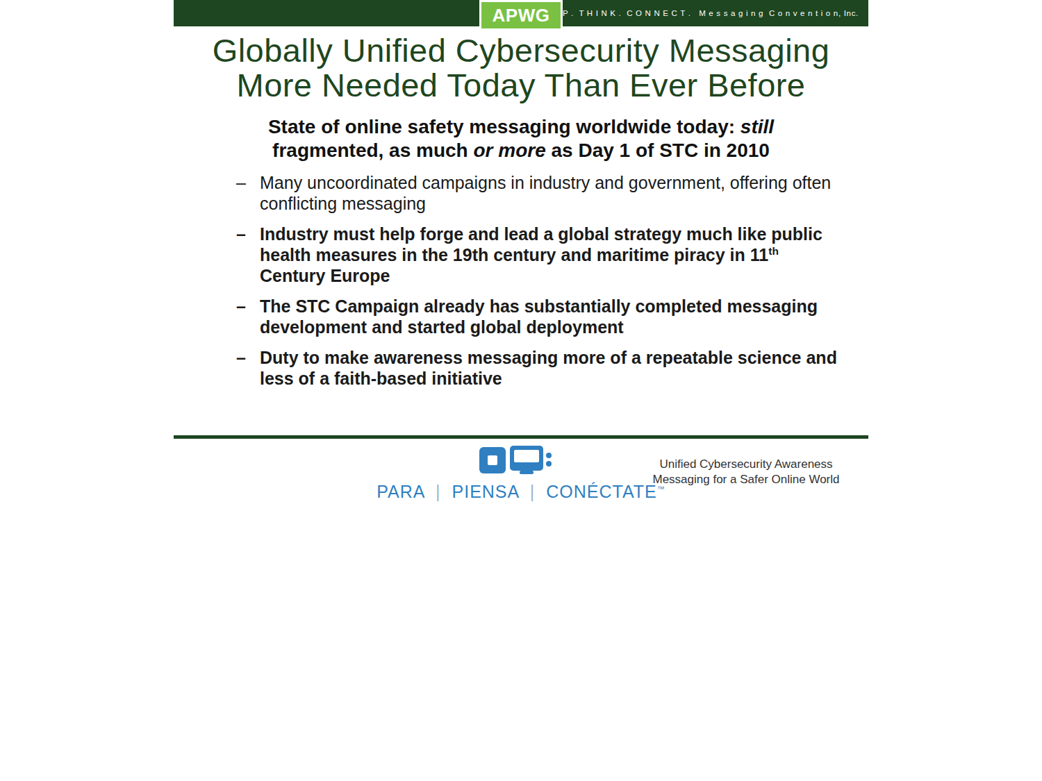© 2 0 1 9 S T O P . T H I N K . C O N N E C T . M e s s a g i n g C o n v e n t i o n, Inc.
APWG
Globally Unified Cybersecurity Messaging
More Needed Today Than Ever Before
State of online safety messaging worldwide today: still
fragmented, as much or more as Day 1 of STC in 2010
Many uncoordinated campaigns in industry and government, offering often conflicting messaging
Industry must help forge and lead a global strategy much like public health measures in the 19th century and maritime piracy in 11th Century Europe
The STC Campaign already has substantially completed messaging development and started global deployment
Duty to make awareness messaging more of a repeatable science and less of a faith-based initiative
PARA | PIENSA | CONÉCTATE™
Unified Cybersecurity Awareness
Messaging for a Safer Online World